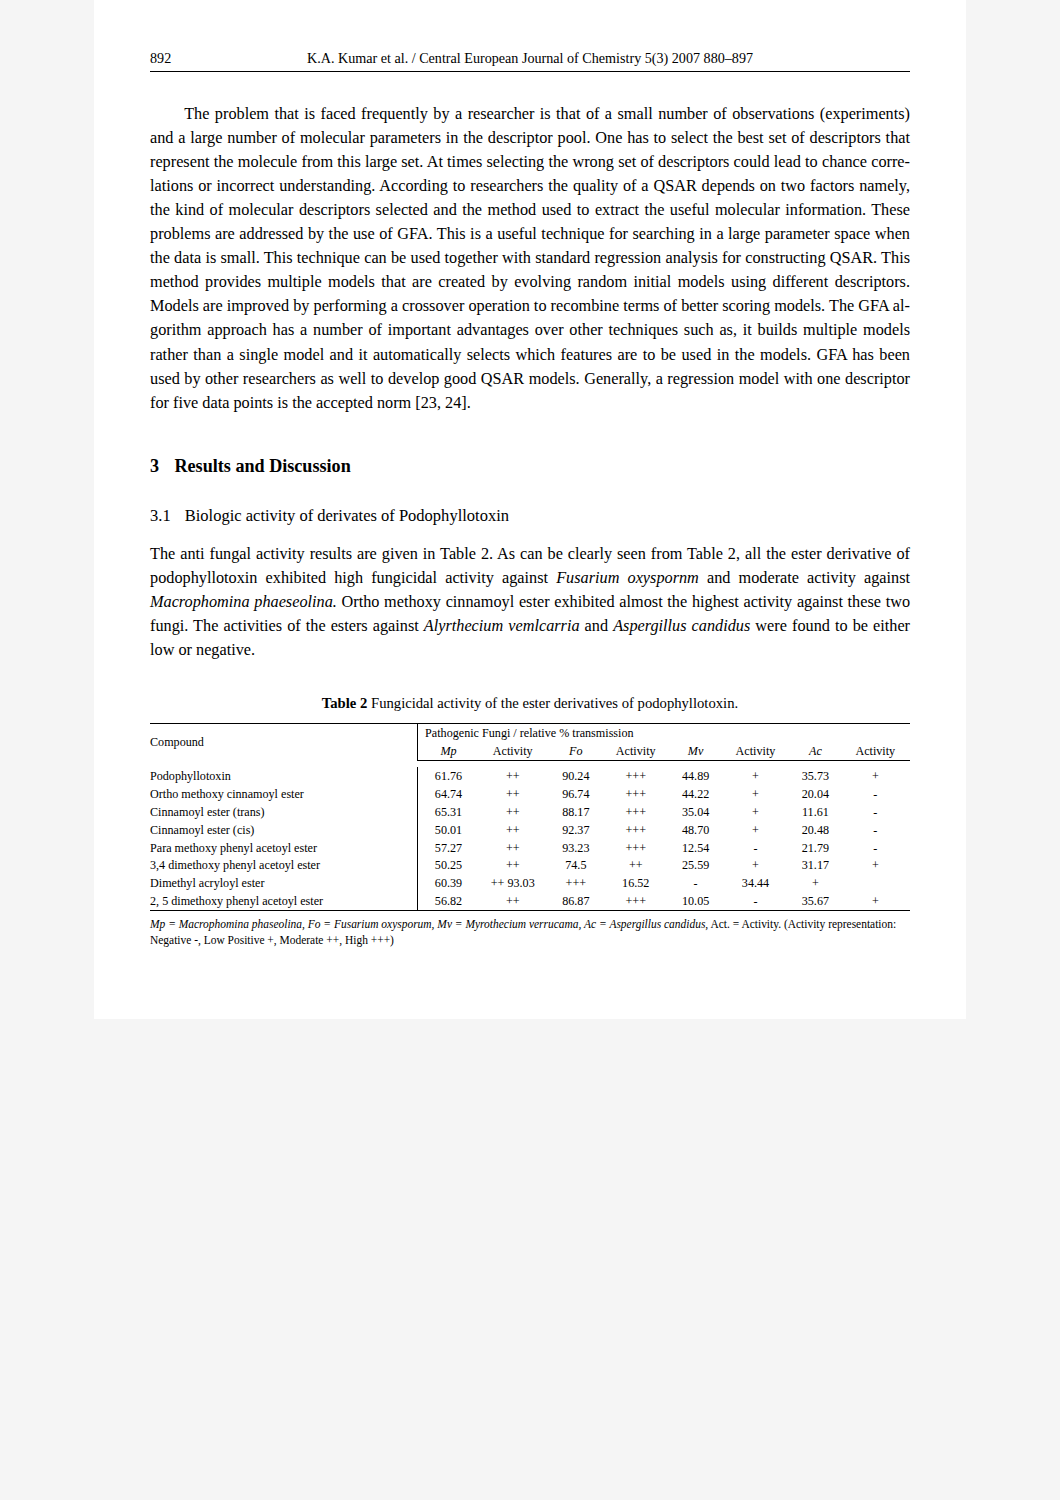892 K.A. Kumar et al. / Central European Journal of Chemistry 5(3) 2007 880–897
The problem that is faced frequently by a researcher is that of a small number of observations (experiments) and a large number of molecular parameters in the descriptor pool. One has to select the best set of descriptors that represent the molecule from this large set. At times selecting the wrong set of descriptors could lead to chance correlations or incorrect understanding. According to researchers the quality of a QSAR depends on two factors namely, the kind of molecular descriptors selected and the method used to extract the useful molecular information. These problems are addressed by the use of GFA. This is a useful technique for searching in a large parameter space when the data is small. This technique can be used together with standard regression analysis for constructing QSAR. This method provides multiple models that are created by evolving random initial models using different descriptors. Models are improved by performing a crossover operation to recombine terms of better scoring models. The GFA algorithm approach has a number of important advantages over other techniques such as, it builds multiple models rather than a single model and it automatically selects which features are to be used in the models. GFA has been used by other researchers as well to develop good QSAR models. Generally, a regression model with one descriptor for five data points is the accepted norm [23, 24].
3 Results and Discussion
3.1 Biologic activity of derivates of Podophyllotoxin
The anti fungal activity results are given in Table 2. As can be clearly seen from Table 2, all the ester derivative of podophyllotoxin exhibited high fungicidal activity against Fusarium oxyspornm and moderate activity against Macrophomina phaeseolina. Ortho methoxy cinnamoyl ester exhibited almost the highest activity against these two fungi. The activities of the esters against Alyrthecium vemlcarria and Aspergillus candidus were found to be either low or negative.
Table 2 Fungicidal activity of the ester derivatives of podophyllotoxin.
| Compound | Pathogenic Fungi / relative % transmission |
| --- | --- |
| Mp | Activity | Fo | Activity | Mv | Activity | Ac | Activity |
| Podophyllotoxin | 61.76 | ++ | 90.24 | +++ | 44.89 | + | 35.73 | + |
| Ortho methoxy cinnamoyl ester | 64.74 | ++ | 96.74 | +++ | 44.22 | + | 20.04 | - |
| Cinnamoyl ester (trans) | 65.31 | ++ | 88.17 | +++ | 35.04 | + | 11.61 | - |
| Cinnamoyl ester (cis) | 50.01 | ++ | 92.37 | +++ | 48.70 | + | 20.48 | - |
| Para methoxy phenyl acetoyl ester | 57.27 | ++ | 93.23 | +++ | 12.54 | - | 21.79 | - |
| 3,4 dimethoxy phenyl acetoyl ester | 50.25 | ++ | 74.5 | ++ | 25.59 | + | 31.17 | + |
| Dimethyl acryloyl ester | 60.39 | ++ 93.03 | +++ | 16.52 | - | 34.44 | + | |
| 2, 5 dimethoxy phenyl acetoyl ester | 56.82 | ++ | 86.87 | +++ | 10.05 | - | 35.67 | + |
Mp = Macrophomina phaseolina, Fo = Fusarium oxysporum, Mv = Myrothecium verrucama, Ac = Aspergillus candidus, Act. = Activity. (Activity representation: Negative -, Low Positive +, Moderate ++, High +++)